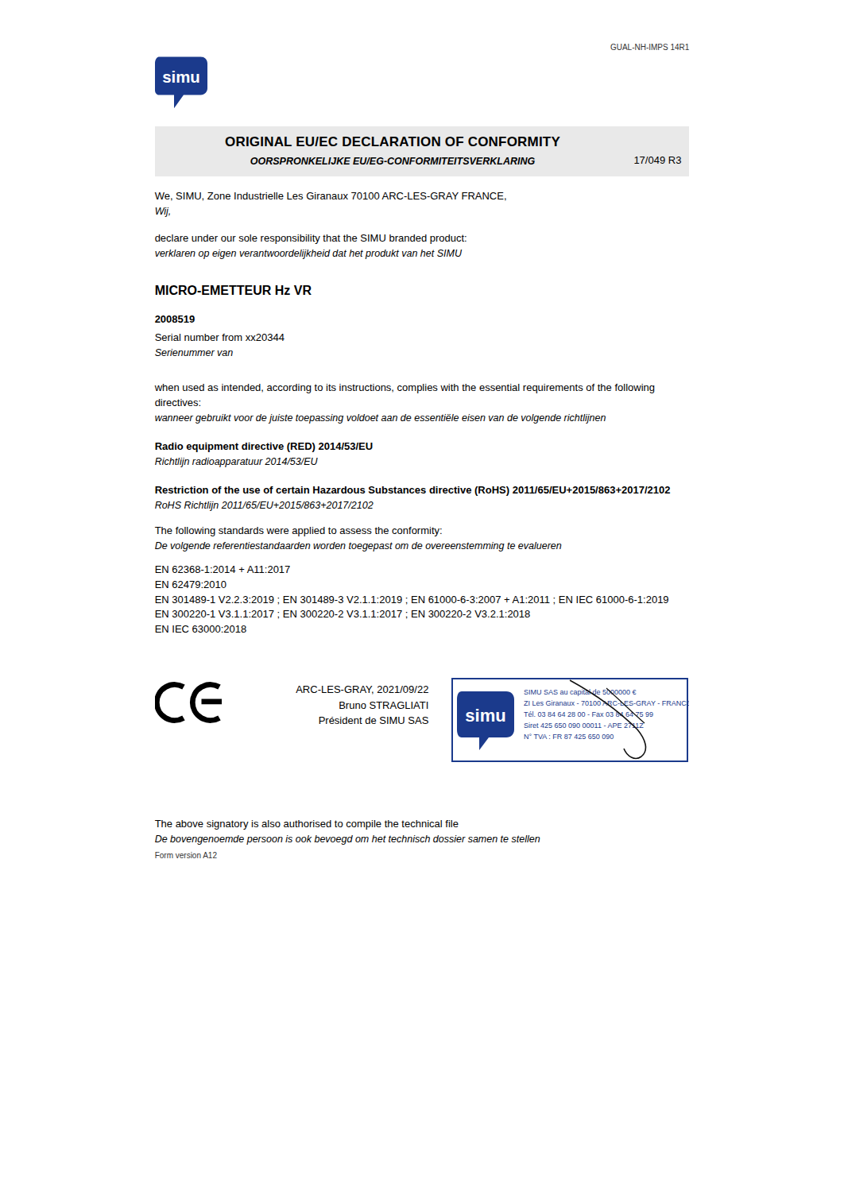GUAL-NH-IMPS 14R1
simu
ORIGINAL EU/EC DECLARATION OF CONFORMITY
OORSPRONKELIJKE EU/EG-CONFORMITEITSVERKLARING
17/049 R3
We, SIMU, Zone Industrielle Les Giranaux 70100 ARC-LES-GRAY FRANCE,
Wij,
declare under our sole responsibility that the SIMU branded product:
verklaren op eigen verantwoordelijkheid dat het produkt van het SIMU
MICRO-EMETTEUR Hz VR
2008519
Serial number from xx20344
Serienummer van
when used as intended, according to its instructions, complies with the essential requirements of the following directives:
wanneer gebruikt voor de juiste toepassing voldoet aan de essentiële eisen van de volgende richtlijnen
Radio equipment directive (RED) 2014/53/EU
Richtlijn radioapparatuur 2014/53/EU
Restriction of the use of certain Hazardous Substances directive (RoHS) 2011/65/EU+2015/863+2017/2102
RoHS Richtlijn 2011/65/EU+2015/863+2017/2102
The following standards were applied to assess the conformity:
De volgende referentiestandaarden worden toegepast om de overeenstemming te evalueren
EN 62368‑1:2014 + A11:2017
EN 62479:2010
EN 301489‑1 V2.2.3:2019 ; EN 301489‑3 V2.1.1:2019 ; EN 61000‑6‑3:2007 + A1:2011 ; EN IEC 61000‑6‑1:2019
EN 300220‑1 V3.1.1:2017 ; EN 300220‑2 V3.1.1:2017 ; EN 300220‑2 V3.2.1:2018
EN IEC 63000:2018
ARC-LES-GRAY, 2021/09/22
Bruno STRAGLIATI
Président de SIMU SAS
simu SIMU SAS au capital de 5000000 € ZI Les Giranaux - 70100 ARC-LES-GRAY - FRANCE Tél. 03 84 64 28 00 - Fax 03 84 64 75 99 Siret 425 650 090 00011 - APE 2711Z N° TVA : FR 87 425 650 090
The above signatory is also authorised to compile the technical file
De bovengenoemde persoon is ook bevoegd om het technisch dossier samen te stellen
Form version A12